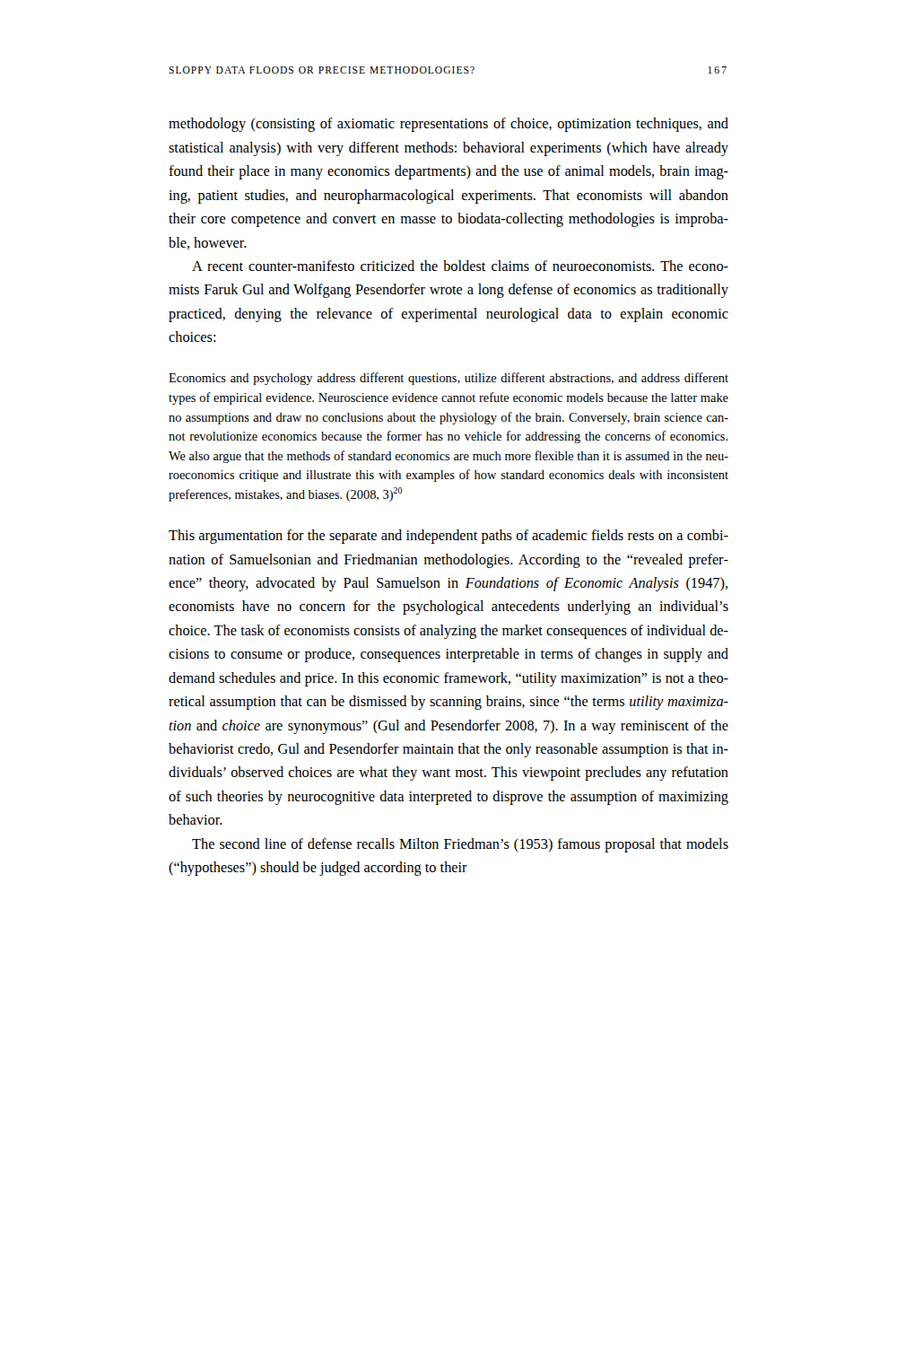Sloppy Data Floods or Precise Methodologies? 167
methodology (consisting of axiomatic representations of choice, optimization techniques, and statistical analysis) with very different methods: behavioral experiments (which have already found their place in many economics departments) and the use of animal models, brain imaging, patient studies, and neuropharmacological experiments. That economists will abandon their core competence and convert en masse to biodata-collecting methodologies is improbable, however.
A recent counter-manifesto criticized the boldest claims of neuroeconomists. The economists Faruk Gul and Wolfgang Pesendorfer wrote a long defense of economics as traditionally practiced, denying the relevance of experimental neurological data to explain economic choices:
Economics and psychology address different questions, utilize different abstractions, and address different types of empirical evidence. Neuroscience evidence cannot refute economic models because the latter make no assumptions and draw no conclusions about the physiology of the brain. Conversely, brain science cannot revolutionize economics because the former has no vehicle for addressing the concerns of economics. We also argue that the methods of standard economics are much more flexible than it is assumed in the neuroeconomics critique and illustrate this with examples of how standard economics deals with inconsistent preferences, mistakes, and biases. (2008, 3)20
This argumentation for the separate and independent paths of academic fields rests on a combination of Samuelsonian and Friedmanian methodologies. According to the “revealed preference” theory, advocated by Paul Samuelson in Foundations of Economic Analysis (1947), economists have no concern for the psychological antecedents underlying an individual’s choice. The task of economists consists of analyzing the market consequences of individual decisions to consume or produce, consequences interpretable in terms of changes in supply and demand schedules and price. In this economic framework, “utility maximization” is not a theoretical assumption that can be dismissed by scanning brains, since “the terms utility maximization and choice are synonymous” (Gul and Pesendorfer 2008, 7). In a way reminiscent of the behaviorist credo, Gul and Pesendorfer maintain that the only reasonable assumption is that individuals’ observed choices are what they want most. This viewpoint precludes any refutation of such theories by neurocognitive data interpreted to disprove the assumption of maximizing behavior.
The second line of defense recalls Milton Friedman’s (1953) famous proposal that models (“hypotheses”) should be judged according to their